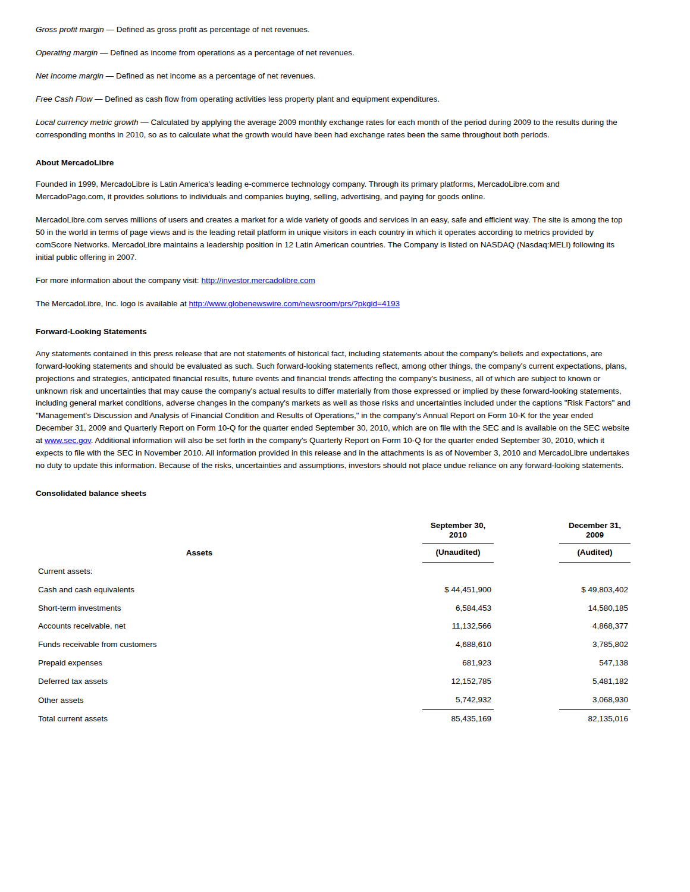Gross profit margin — Defined as gross profit as percentage of net revenues.
Operating margin — Defined as income from operations as a percentage of net revenues.
Net Income margin — Defined as net income as a percentage of net revenues.
Free Cash Flow — Defined as cash flow from operating activities less property plant and equipment expenditures.
Local currency metric growth — Calculated by applying the average 2009 monthly exchange rates for each month of the period during 2009 to the results during the corresponding months in 2010, so as to calculate what the growth would have been had exchange rates been the same throughout both periods.
About MercadoLibre
Founded in 1999, MercadoLibre is Latin America's leading e-commerce technology company. Through its primary platforms, MercadoLibre.com and MercadoPago.com, it provides solutions to individuals and companies buying, selling, advertising, and paying for goods online.
MercadoLibre.com serves millions of users and creates a market for a wide variety of goods and services in an easy, safe and efficient way. The site is among the top 50 in the world in terms of page views and is the leading retail platform in unique visitors in each country in which it operates according to metrics provided by comScore Networks. MercadoLibre maintains a leadership position in 12 Latin American countries. The Company is listed on NASDAQ (Nasdaq:MELI) following its initial public offering in 2007.
For more information about the company visit: http://investor.mercadolibre.com
The MercadoLibre, Inc. logo is available at http://www.globenewswire.com/newsroom/prs/?pkgid=4193
Forward-Looking Statements
Any statements contained in this press release that are not statements of historical fact, including statements about the company's beliefs and expectations, are forward-looking statements and should be evaluated as such. Such forward-looking statements reflect, among other things, the company's current expectations, plans, projections and strategies, anticipated financial results, future events and financial trends affecting the company's business, all of which are subject to known or unknown risk and uncertainties that may cause the company's actual results to differ materially from those expressed or implied by these forward-looking statements, including general market conditions, adverse changes in the company's markets as well as those risks and uncertainties included under the captions "Risk Factors" and "Management's Discussion and Analysis of Financial Condition and Results of Operations," in the company's Annual Report on Form 10-K for the year ended December 31, 2009 and Quarterly Report on Form 10-Q for the quarter ended September 30, 2010, which are on file with the SEC and is available on the SEC website at www.sec.gov. Additional information will also be set forth in the company's Quarterly Report on Form 10-Q for the quarter ended September 30, 2010, which it expects to file with the SEC in November 2010. All information provided in this release and in the attachments is as of November 3, 2010 and MercadoLibre undertakes no duty to update this information. Because of the risks, uncertainties and assumptions, investors should not place undue reliance on any forward-looking statements.
Consolidated balance sheets
| | | September 30, 2010 | | December 31, 2009 |
| Assets | | (Unaudited) | | (Audited) |
| Current assets: | | | | |
| Cash and cash equivalents | | $ 44,451,900 | | $ 49,803,402 |
| Short-term investments | | 6,584,453 | | 14,580,185 |
| Accounts receivable, net | | 11,132,566 | | 4,868,377 |
| Funds receivable from customers | | 4,688,610 | | 3,785,802 |
| Prepaid expenses | | 681,923 | | 547,138 |
| Deferred tax assets | | 12,152,785 | | 5,481,182 |
| Other assets | | 5,742,932 | | 3,068,930 |
| Total current assets | | 85,435,169 | | 82,135,016 |